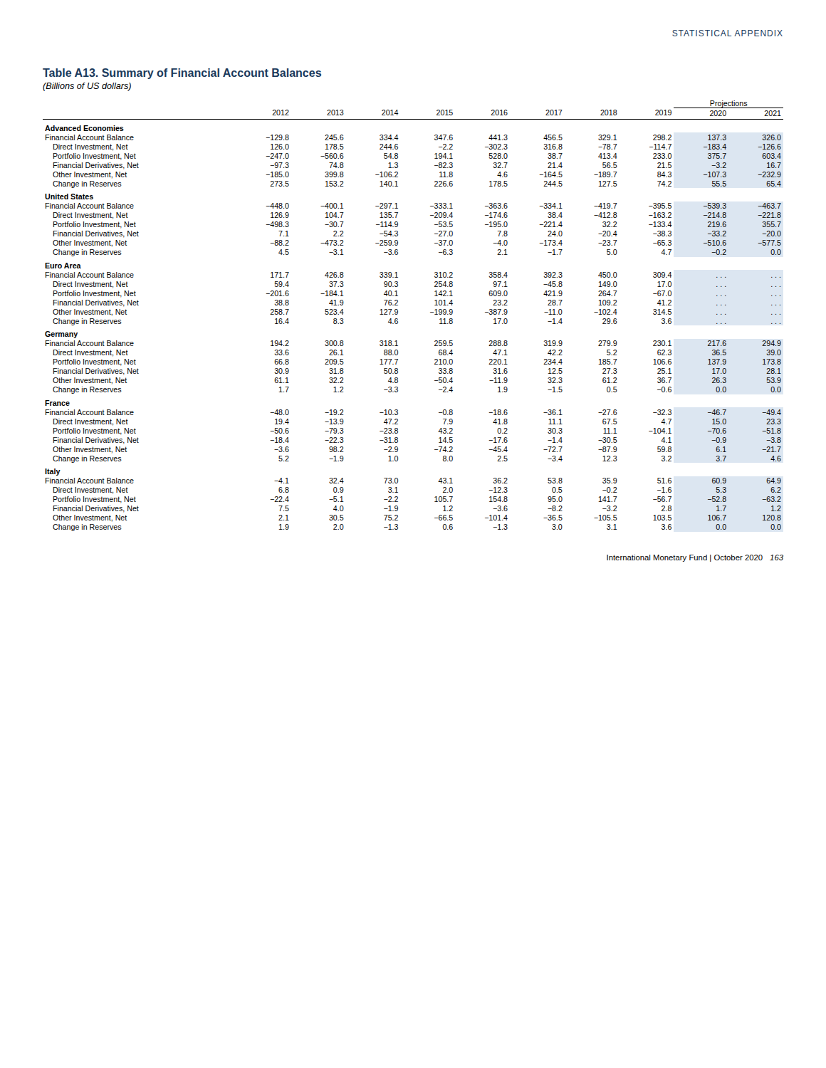STATISTICAL APPENDIX
Table A13. Summary of Financial Account Balances
(Billions of US dollars)
| | | Projections |
| --- | --- | --- |
| | 2012 | 2013 | 2014 | 2015 | 2016 | 2017 | 2018 | 2019 | 2020 | 2021 |
| Advanced Economies | |
| Financial Account Balance | −129.8 | 245.6 | 334.4 | 347.6 | 441.3 | 456.5 | 329.1 | 298.2 | 137.3 | 326.0 |
| Direct Investment, Net | 126.0 | 178.5 | 244.6 | −2.2 | −302.3 | 316.8 | −78.7 | −114.7 | −183.4 | −126.6 |
| Portfolio Investment, Net | −247.0 | −560.6 | 54.8 | 194.1 | 528.0 | 38.7 | 413.4 | 233.0 | 375.7 | 603.4 |
| Financial Derivatives, Net | −97.3 | 74.8 | 1.3 | −82.3 | 32.7 | 21.4 | 56.5 | 21.5 | −3.2 | 16.7 |
| Other Investment, Net | −185.0 | 399.8 | −106.2 | 11.8 | 4.6 | −164.5 | −189.7 | 84.3 | −107.3 | −232.9 |
| Change in Reserves | 273.5 | 153.2 | 140.1 | 226.6 | 178.5 | 244.5 | 127.5 | 74.2 | 55.5 | 65.4 |
| United States | |
| Financial Account Balance | −448.0 | −400.1 | −297.1 | −333.1 | −363.6 | −334.1 | −419.7 | −395.5 | −539.3 | −463.7 |
| Direct Investment, Net | 126.9 | 104.7 | 135.7 | −209.4 | −174.6 | 38.4 | −412.8 | −163.2 | −214.8 | −221.8 |
| Portfolio Investment, Net | −498.3 | −30.7 | −114.9 | −53.5 | −195.0 | −221.4 | 32.2 | −133.4 | 219.6 | 355.7 |
| Financial Derivatives, Net | 7.1 | 2.2 | −54.3 | −27.0 | 7.8 | 24.0 | −20.4 | −38.3 | −33.2 | −20.0 |
| Other Investment, Net | −88.2 | −473.2 | −259.9 | −37.0 | −4.0 | −173.4 | −23.7 | −65.3 | −510.6 | −577.5 |
| Change in Reserves | 4.5 | −3.1 | −3.6 | −6.3 | 2.1 | −1.7 | 5.0 | 4.7 | −0.2 | 0.0 |
| Euro Area | |
| Financial Account Balance | 171.7 | 426.8 | 339.1 | 310.2 | 358.4 | 392.3 | 450.0 | 309.4 | . . . | . . . |
| Direct Investment, Net | 59.4 | 37.3 | 90.3 | 254.8 | 97.1 | −45.8 | 149.0 | 17.0 | . . . | . . . |
| Portfolio Investment, Net | −201.6 | −184.1 | 40.1 | 142.1 | 609.0 | 421.9 | 264.7 | −67.0 | . . . | . . . |
| Financial Derivatives, Net | 38.8 | 41.9 | 76.2 | 101.4 | 23.2 | 28.7 | 109.2 | 41.2 | . . . | . . . |
| Other Investment, Net | 258.7 | 523.4 | 127.9 | −199.9 | −387.9 | −11.0 | −102.4 | 314.5 | . . . | . . . |
| Change in Reserves | 16.4 | 8.3 | 4.6 | 11.8 | 17.0 | −1.4 | 29.6 | 3.6 | . . . | . . . |
| Germany | |
| Financial Account Balance | 194.2 | 300.8 | 318.1 | 259.5 | 288.8 | 319.9 | 279.9 | 230.1 | 217.6 | 294.9 |
| Direct Investment, Net | 33.6 | 26.1 | 88.0 | 68.4 | 47.1 | 42.2 | 5.2 | 62.3 | 36.5 | 39.0 |
| Portfolio Investment, Net | 66.8 | 209.5 | 177.7 | 210.0 | 220.1 | 234.4 | 185.7 | 106.6 | 137.9 | 173.8 |
| Financial Derivatives, Net | 30.9 | 31.8 | 50.8 | 33.8 | 31.6 | 12.5 | 27.3 | 25.1 | 17.0 | 28.1 |
| Other Investment, Net | 61.1 | 32.2 | 4.8 | −50.4 | −11.9 | 32.3 | 61.2 | 36.7 | 26.3 | 53.9 |
| Change in Reserves | 1.7 | 1.2 | −3.3 | −2.4 | 1.9 | −1.5 | 0.5 | −0.6 | 0.0 | 0.0 |
| France | |
| Financial Account Balance | −48.0 | −19.2 | −10.3 | −0.8 | −18.6 | −36.1 | −27.6 | −32.3 | −46.7 | −49.4 |
| Direct Investment, Net | 19.4 | −13.9 | 47.2 | 7.9 | 41.8 | 11.1 | 67.5 | 4.7 | 15.0 | 23.3 |
| Portfolio Investment, Net | −50.6 | −79.3 | −23.8 | 43.2 | 0.2 | 30.3 | 11.1 | −104.1 | −70.6 | −51.8 |
| Financial Derivatives, Net | −18.4 | −22.3 | −31.8 | 14.5 | −17.6 | −1.4 | −30.5 | 4.1 | −0.9 | −3.8 |
| Other Investment, Net | −3.6 | 98.2 | −2.9 | −74.2 | −45.4 | −72.7 | −87.9 | 59.8 | 6.1 | −21.7 |
| Change in Reserves | 5.2 | −1.9 | 1.0 | 8.0 | 2.5 | −3.4 | 12.3 | 3.2 | 3.7 | 4.6 |
| Italy | |
| Financial Account Balance | −4.1 | 32.4 | 73.0 | 43.1 | 36.2 | 53.8 | 35.9 | 51.6 | 60.9 | 64.9 |
| Direct Investment, Net | 6.8 | 0.9 | 3.1 | 2.0 | −12.3 | 0.5 | −0.2 | −1.6 | 5.3 | 6.2 |
| Portfolio Investment, Net | −22.4 | −5.1 | −2.2 | 105.7 | 154.8 | 95.0 | 141.7 | −56.7 | −52.8 | −63.2 |
| Financial Derivatives, Net | 7.5 | 4.0 | −1.9 | 1.2 | −3.6 | −8.2 | −3.2 | 2.8 | 1.7 | 1.2 |
| Other Investment, Net | 2.1 | 30.5 | 75.2 | −66.5 | −101.4 | −36.5 | −105.5 | 103.5 | 106.7 | 120.8 |
| Change in Reserves | 1.9 | 2.0 | −1.3 | 0.6 | −1.3 | 3.0 | 3.1 | 3.6 | 0.0 | 0.0 |
International Monetary Fund | October 2020163